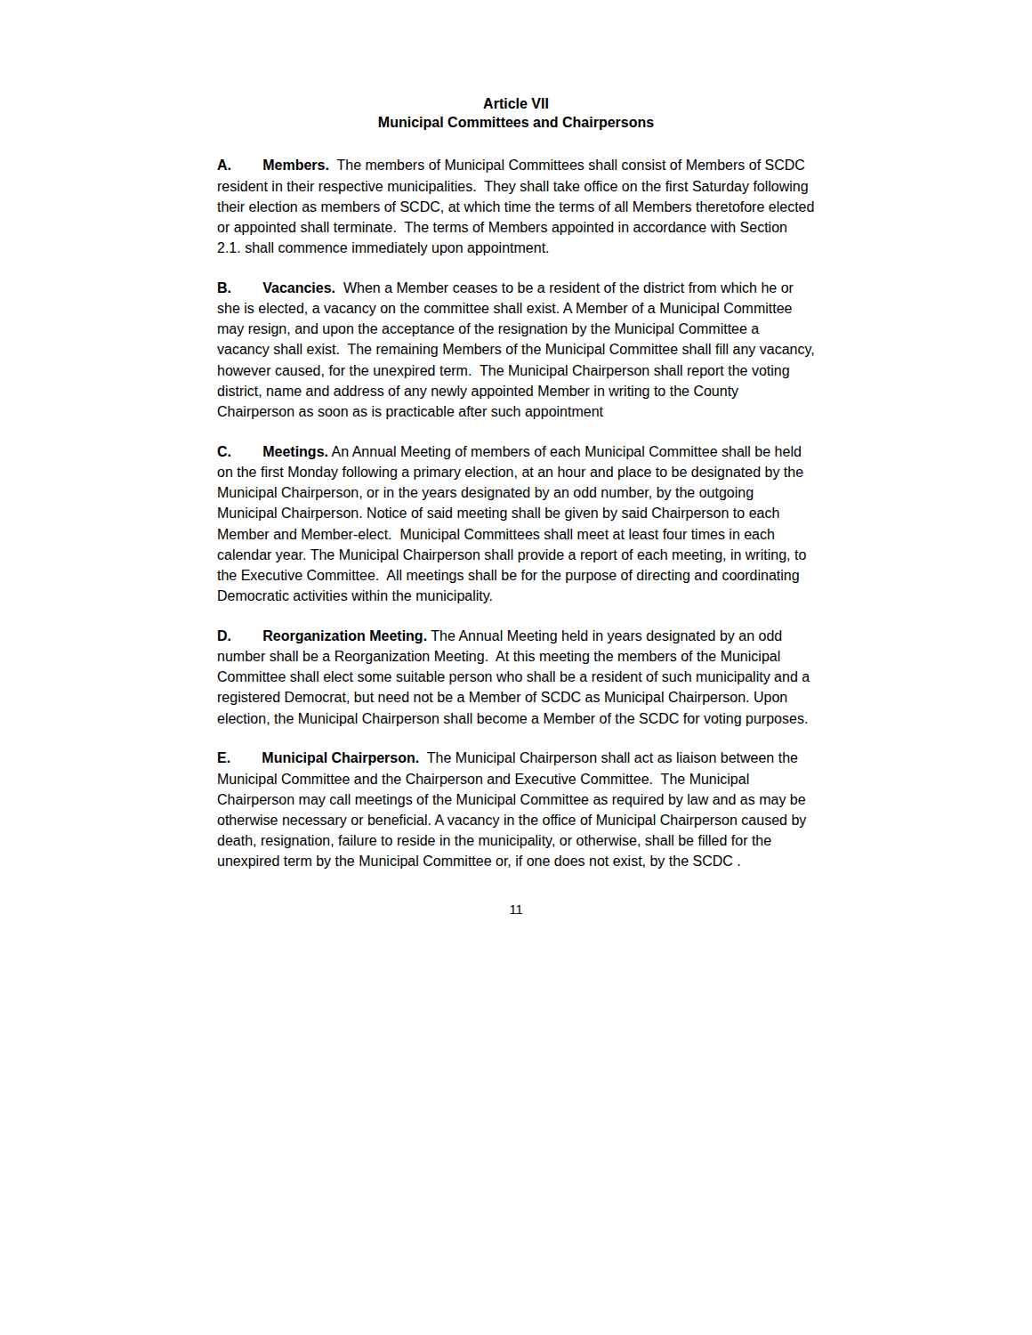Article VII Municipal Committees and Chairpersons
A. Members. The members of Municipal Committees shall consist of Members of SCDC resident in their respective municipalities. They shall take office on the first Saturday following their election as members of SCDC, at which time the terms of all Members theretofore elected or appointed shall terminate. The terms of Members appointed in accordance with Section 2.1. shall commence immediately upon appointment.
B. Vacancies. When a Member ceases to be a resident of the district from which he or she is elected, a vacancy on the committee shall exist. A Member of a Municipal Committee may resign, and upon the acceptance of the resignation by the Municipal Committee a vacancy shall exist. The remaining Members of the Municipal Committee shall fill any vacancy, however caused, for the unexpired term. The Municipal Chairperson shall report the voting district, name and address of any newly appointed Member in writing to the County Chairperson as soon as is practicable after such appointment
C. Meetings. An Annual Meeting of members of each Municipal Committee shall be held on the first Monday following a primary election, at an hour and place to be designated by the Municipal Chairperson, or in the years designated by an odd number, by the outgoing Municipal Chairperson. Notice of said meeting shall be given by said Chairperson to each Member and Member-elect. Municipal Committees shall meet at least four times in each calendar year. The Municipal Chairperson shall provide a report of each meeting, in writing, to the Executive Committee. All meetings shall be for the purpose of directing and coordinating Democratic activities within the municipality.
D. Reorganization Meeting. The Annual Meeting held in years designated by an odd number shall be a Reorganization Meeting. At this meeting the members of the Municipal Committee shall elect some suitable person who shall be a resident of such municipality and a registered Democrat, but need not be a Member of SCDC as Municipal Chairperson. Upon election, the Municipal Chairperson shall become a Member of the SCDC for voting purposes.
E. Municipal Chairperson. The Municipal Chairperson shall act as liaison between the Municipal Committee and the Chairperson and Executive Committee. The Municipal Chairperson may call meetings of the Municipal Committee as required by law and as may be otherwise necessary or beneficial. A vacancy in the office of Municipal Chairperson caused by death, resignation, failure to reside in the municipality, or otherwise, shall be filled for the unexpired term by the Municipal Committee or, if one does not exist, by the SCDC .
11